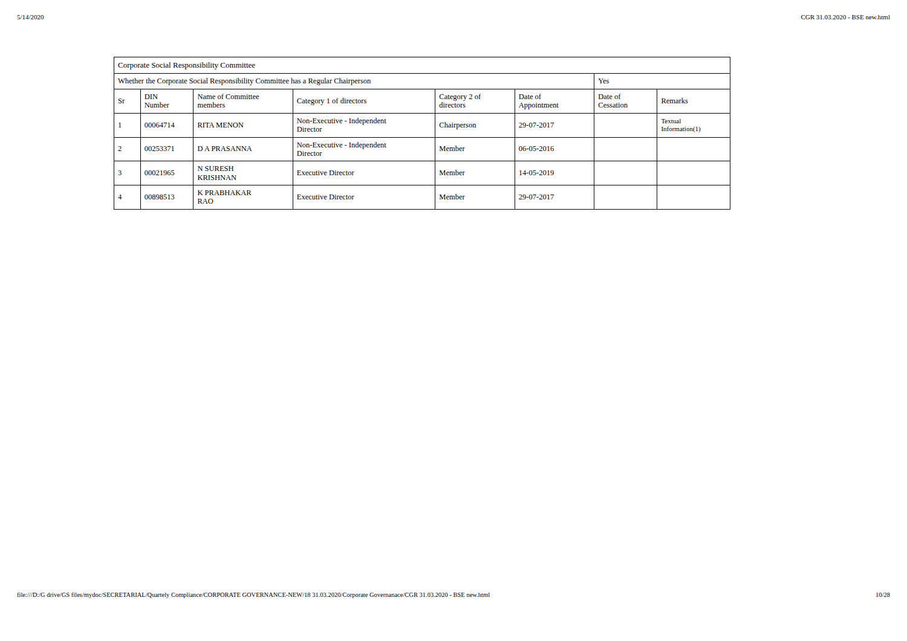5/14/2020
CGR 31.03.2020 - BSE new.html
| Corporate Social Responsibility Committee |
| Whether the Corporate Social Responsibility Committee has a Regular Chairperson | Yes |
| Sr | DIN Number | Name of Committee members | Category 1 of directors | Category 2 of directors | Date of Appointment | Date of Cessation | Remarks |
| 1 | 00064714 | RITA MENON | Non-Executive - Independent Director | Chairperson | 29-07-2017 | | Textual Information(1) |
| 2 | 00253371 | D A PRASANNA | Non-Executive - Independent Director | Member | 06-05-2016 | | |
| 3 | 00021965 | N SURESH KRISHNAN | Executive Director | Member | 14-05-2019 | | |
| 4 | 00898513 | K PRABHAKAR RAO | Executive Director | Member | 29-07-2017 | | |
file:///D:/G drive/GS files/mydoc/SECRETARIAL/Quartely Compliance/CORPORATE GOVERNANCE-NEW/18 31.03.2020/Corporate Governanace/CGR 31.03.2020 - BSE new.html
10/28